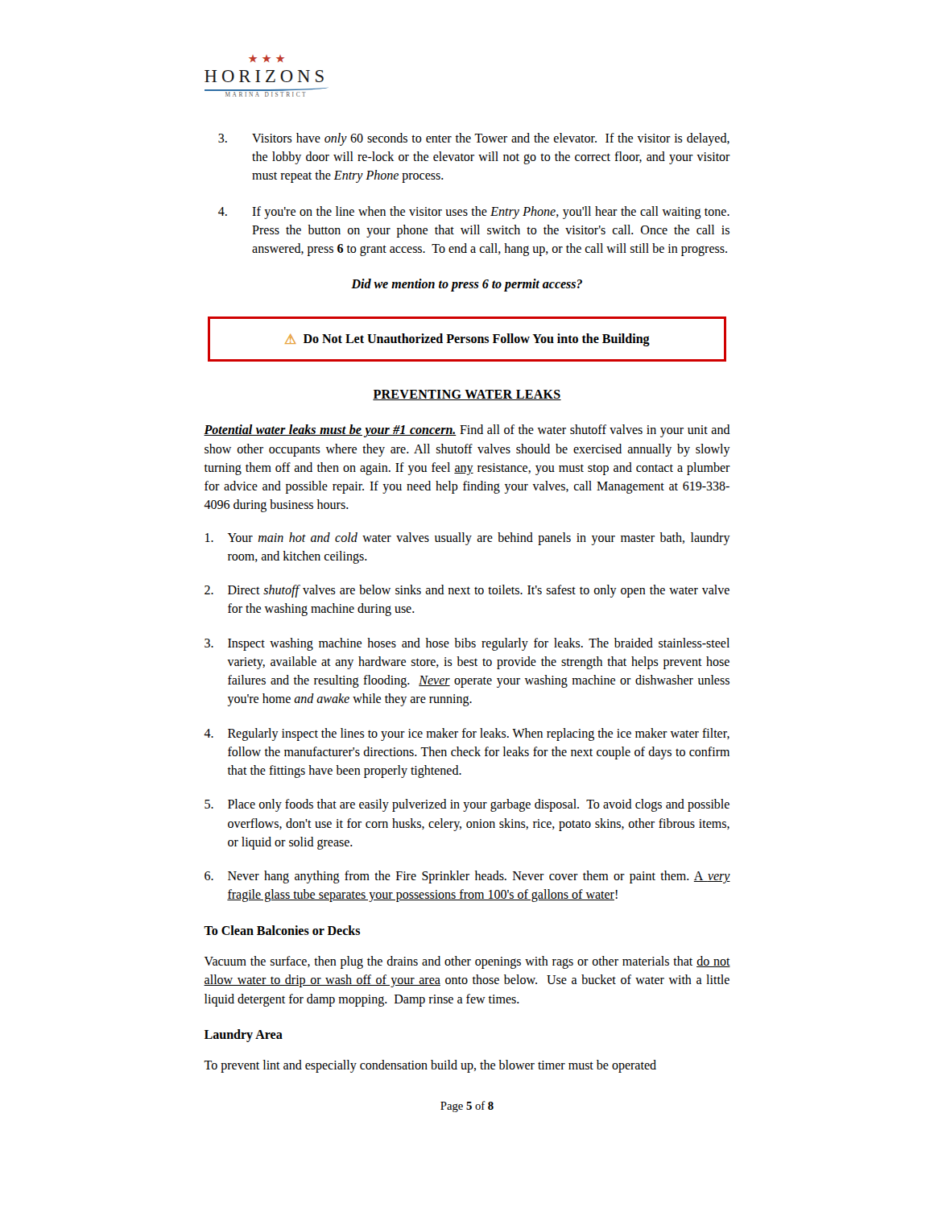⋆⋆⋆ HORIZONS MARINA DISTRICT
3. Visitors have only 60 seconds to enter the Tower and the elevator. If the visitor is delayed, the lobby door will re-lock or the elevator will not go to the correct floor, and your visitor must repeat the Entry Phone process.
4. If you're on the line when the visitor uses the Entry Phone, you'll hear the call waiting tone. Press the button on your phone that will switch to the visitor's call. Once the call is answered, press 6 to grant access. To end a call, hang up, or the call will still be in progress.
Did we mention to press 6 to permit access?
⚠ Do Not Let Unauthorized Persons Follow You into the Building
PREVENTING WATER LEAKS
Potential water leaks must be your #1 concern. Find all of the water shutoff valves in your unit and show other occupants where they are. All shutoff valves should be exercised annually by slowly turning them off and then on again. If you feel any resistance, you must stop and contact a plumber for advice and possible repair. If you need help finding your valves, call Management at 619-338-4096 during business hours.
1. Your main hot and cold water valves usually are behind panels in your master bath, laundry room, and kitchen ceilings.
2. Direct shutoff valves are below sinks and next to toilets. It's safest to only open the water valve for the washing machine during use.
3. Inspect washing machine hoses and hose bibs regularly for leaks. The braided stainless-steel variety, available at any hardware store, is best to provide the strength that helps prevent hose failures and the resulting flooding. Never operate your washing machine or dishwasher unless you're home and awake while they are running.
4. Regularly inspect the lines to your ice maker for leaks. When replacing the ice maker water filter, follow the manufacturer's directions. Then check for leaks for the next couple of days to confirm that the fittings have been properly tightened.
5. Place only foods that are easily pulverized in your garbage disposal. To avoid clogs and possible overflows, don't use it for corn husks, celery, onion skins, rice, potato skins, other fibrous items, or liquid or solid grease.
6. Never hang anything from the Fire Sprinkler heads. Never cover them or paint them. A very fragile glass tube separates your possessions from 100's of gallons of water!
To Clean Balconies or Decks
Vacuum the surface, then plug the drains and other openings with rags or other materials that do not allow water to drip or wash off of your area onto those below. Use a bucket of water with a little liquid detergent for damp mopping. Damp rinse a few times.
Laundry Area
To prevent lint and especially condensation build up, the blower timer must be operated
Page 5 of 8